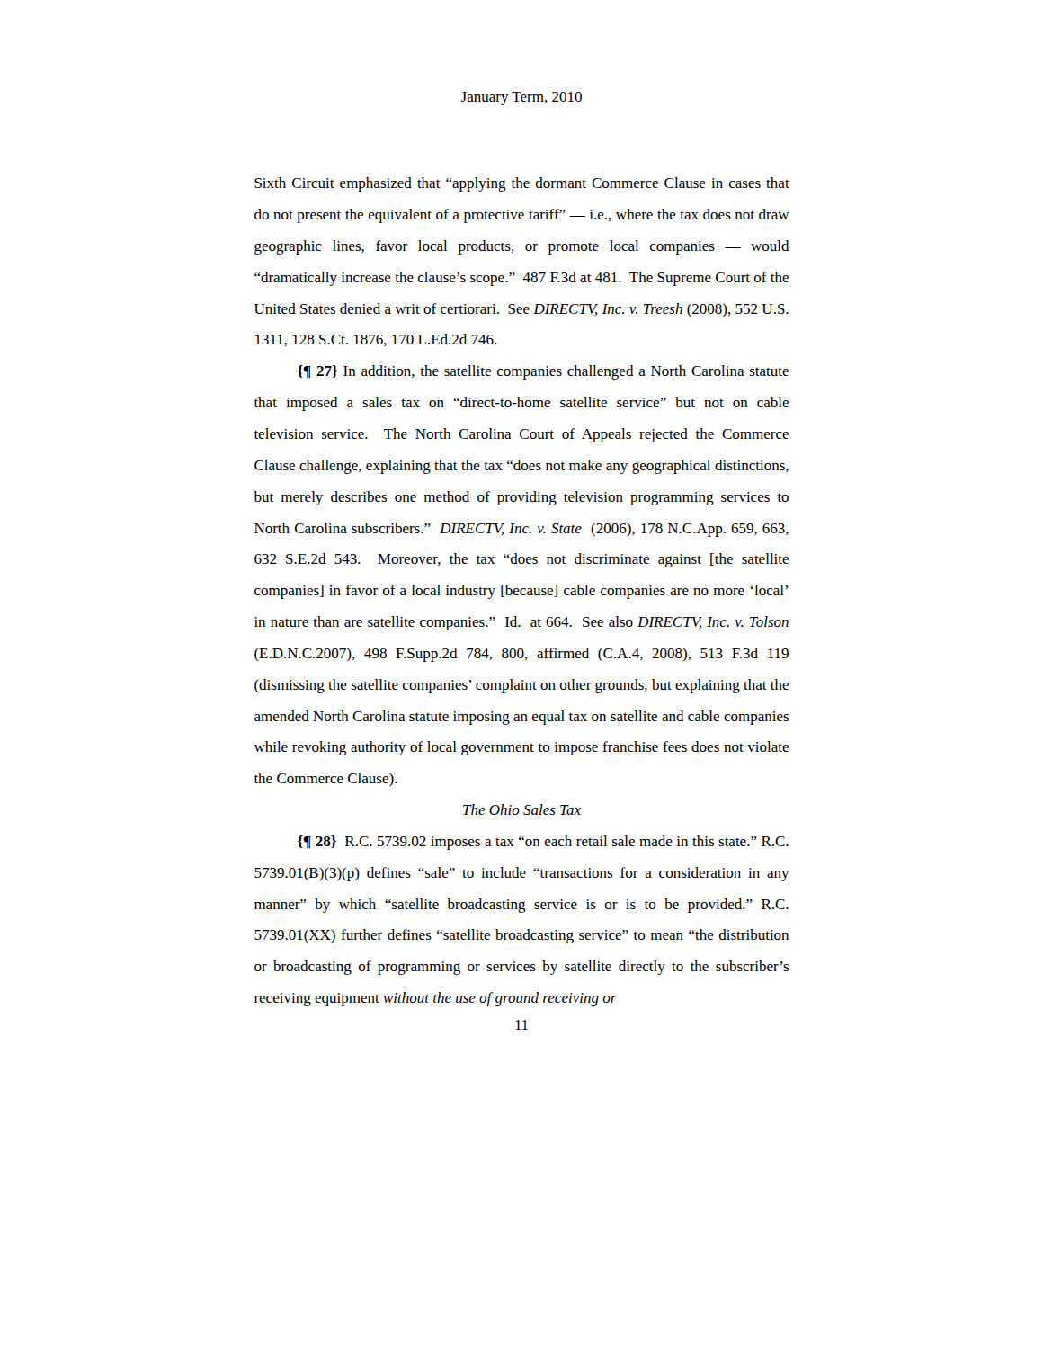January Term, 2010
Sixth Circuit emphasized that “applying the dormant Commerce Clause in cases that do not present the equivalent of a protective tariff” — i.e., where the tax does not draw geographic lines, favor local products, or promote local companies — would “dramatically increase the clause’s scope.” 487 F.3d at 481. The Supreme Court of the United States denied a writ of certiorari. See DIRECTV, Inc. v. Treesh (2008), 552 U.S. 1311, 128 S.Ct. 1876, 170 L.Ed.2d 746.
{¶ 27} In addition, the satellite companies challenged a North Carolina statute that imposed a sales tax on “direct-to-home satellite service” but not on cable television service. The North Carolina Court of Appeals rejected the Commerce Clause challenge, explaining that the tax “does not make any geographical distinctions, but merely describes one method of providing television programming services to North Carolina subscribers.” DIRECTV, Inc. v. State (2006), 178 N.C.App. 659, 663, 632 S.E.2d 543. Moreover, the tax “does not discriminate against [the satellite companies] in favor of a local industry [because] cable companies are no more ‘local’ in nature than are satellite companies.” Id. at 664. See also DIRECTV, Inc. v. Tolson (E.D.N.C.2007), 498 F.Supp.2d 784, 800, affirmed (C.A.4, 2008), 513 F.3d 119 (dismissing the satellite companies’ complaint on other grounds, but explaining that the amended North Carolina statute imposing an equal tax on satellite and cable companies while revoking authority of local government to impose franchise fees does not violate the Commerce Clause).
The Ohio Sales Tax
{¶ 28} R.C. 5739.02 imposes a tax “on each retail sale made in this state.” R.C. 5739.01(B)(3)(p) defines “sale” to include “transactions for a consideration in any manner” by which “satellite broadcasting service is or is to be provided.” R.C. 5739.01(XX) further defines “satellite broadcasting service” to mean “the distribution or broadcasting of programming or services by satellite directly to the subscriber’s receiving equipment without the use of ground receiving or
11